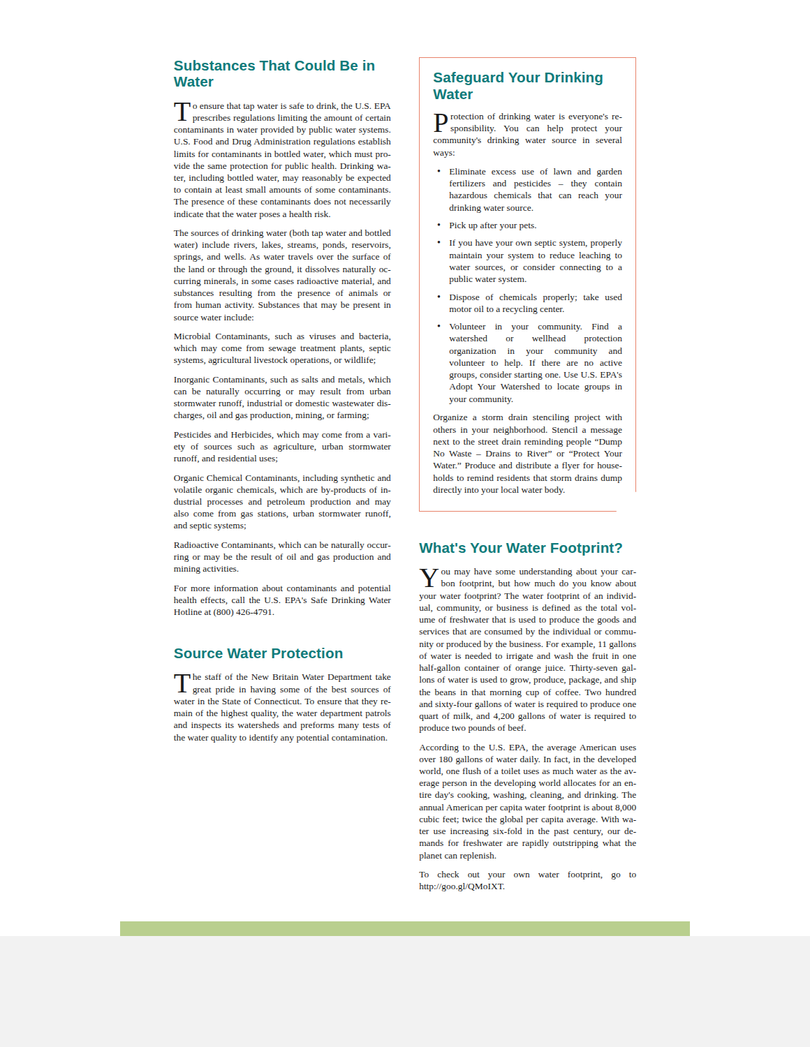Substances That Could Be in Water
To ensure that tap water is safe to drink, the U.S. EPA prescribes regulations limiting the amount of certain contaminants in water provided by public water systems. U.S. Food and Drug Administration regulations establish limits for contaminants in bottled water, which must provide the same protection for public health. Drinking water, including bottled water, may reasonably be expected to contain at least small amounts of some contaminants. The presence of these contaminants does not necessarily indicate that the water poses a health risk.
The sources of drinking water (both tap water and bottled water) include rivers, lakes, streams, ponds, reservoirs, springs, and wells. As water travels over the surface of the land or through the ground, it dissolves naturally occurring minerals, in some cases radioactive material, and substances resulting from the presence of animals or from human activity. Substances that may be present in source water include:
Microbial Contaminants, such as viruses and bacteria, which may come from sewage treatment plants, septic systems, agricultural livestock operations, or wildlife;
Inorganic Contaminants, such as salts and metals, which can be naturally occurring or may result from urban stormwater runoff, industrial or domestic wastewater discharges, oil and gas production, mining, or farming;
Pesticides and Herbicides, which may come from a variety of sources such as agriculture, urban stormwater runoff, and residential uses;
Organic Chemical Contaminants, including synthetic and volatile organic chemicals, which are by-products of industrial processes and petroleum production and may also come from gas stations, urban stormwater runoff, and septic systems;
Radioactive Contaminants, which can be naturally occurring or may be the result of oil and gas production and mining activities.
For more information about contaminants and potential health effects, call the U.S. EPA's Safe Drinking Water Hotline at (800) 426-4791.
Source Water Protection
The staff of the New Britain Water Department take great pride in having some of the best sources of water in the State of Connecticut. To ensure that they remain of the highest quality, the water department patrols and inspects its watersheds and preforms many tests of the water quality to identify any potential contamination.
Safeguard Your Drinking Water
Protection of drinking water is everyone's responsibility. You can help protect your community's drinking water source in several ways:
Eliminate excess use of lawn and garden fertilizers and pesticides – they contain hazardous chemicals that can reach your drinking water source.
Pick up after your pets.
If you have your own septic system, properly maintain your system to reduce leaching to water sources, or consider connecting to a public water system.
Dispose of chemicals properly; take used motor oil to a recycling center.
Volunteer in your community. Find a watershed or wellhead protection organization in your community and volunteer to help. If there are no active groups, consider starting one. Use U.S. EPA's Adopt Your Watershed to locate groups in your community.
Organize a storm drain stenciling project with others in your neighborhood. Stencil a message next to the street drain reminding people “Dump No Waste – Drains to River” or “Protect Your Water.” Produce and distribute a flyer for households to remind residents that storm drains dump directly into your local water body.
What's Your Water Footprint?
You may have some understanding about your carbon footprint, but how much do you know about your water footprint? The water footprint of an individual, community, or business is defined as the total volume of freshwater that is used to produce the goods and services that are consumed by the individual or community or produced by the business. For example, 11 gallons of water is needed to irrigate and wash the fruit in one half-gallon container of orange juice. Thirty-seven gallons of water is used to grow, produce, package, and ship the beans in that morning cup of coffee. Two hundred and sixty-four gallons of water is required to produce one quart of milk, and 4,200 gallons of water is required to produce two pounds of beef.
According to the U.S. EPA, the average American uses over 180 gallons of water daily. In fact, in the developed world, one flush of a toilet uses as much water as the average person in the developing world allocates for an entire day's cooking, washing, cleaning, and drinking. The annual American per capita water footprint is about 8,000 cubic feet; twice the global per capita average. With water use increasing six-fold in the past century, our demands for freshwater are rapidly outstripping what the planet can replenish.
To check out your own water footprint, go to http://goo.gl/QMoIXT.